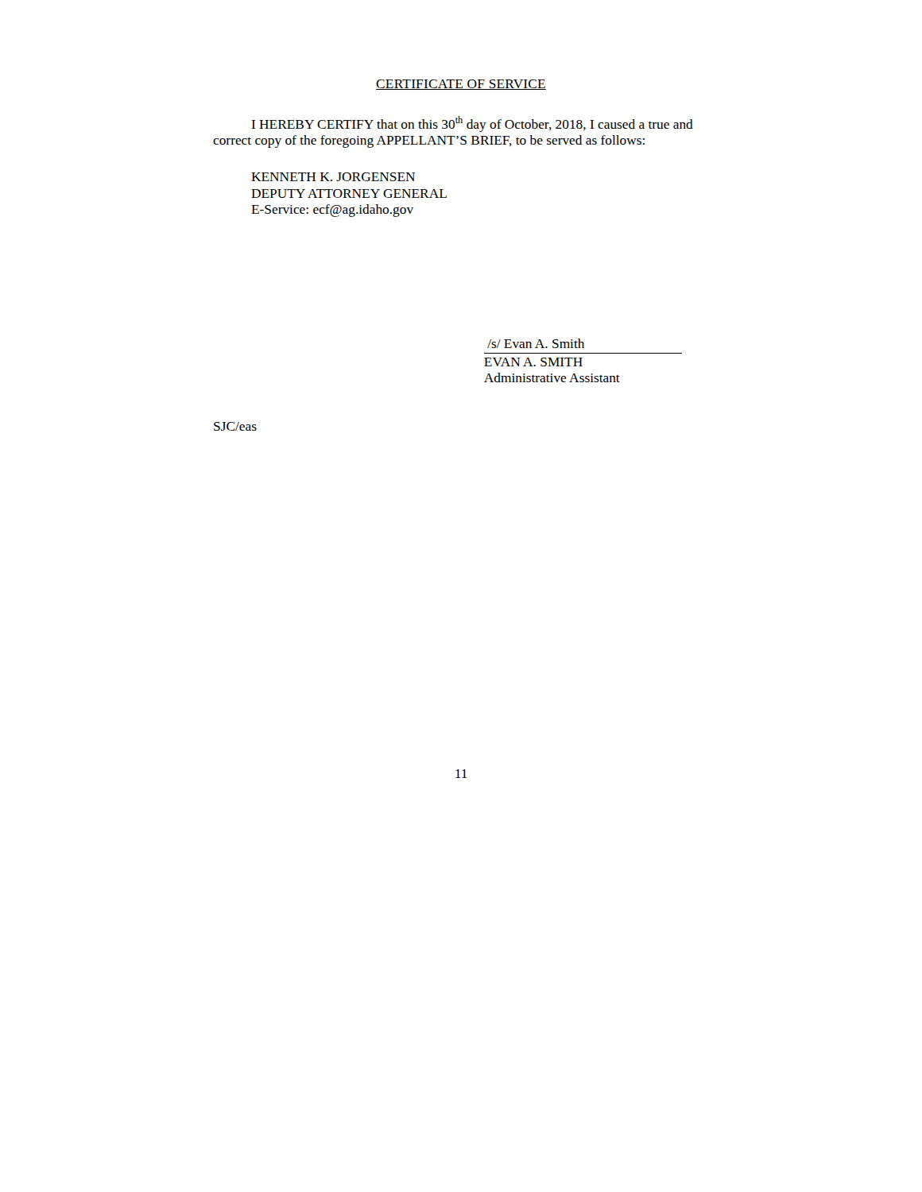CERTIFICATE OF SERVICE
I HEREBY CERTIFY that on this 30th day of October, 2018, I caused a true and correct copy of the foregoing APPELLANT’S BRIEF, to be served as follows:
KENNETH K. JORGENSEN
DEPUTY ATTORNEY GENERAL
E-Service: ecf@ag.idaho.gov
/s/ Evan A. Smith
EVAN A. SMITH
Administrative Assistant
SJC/eas
11